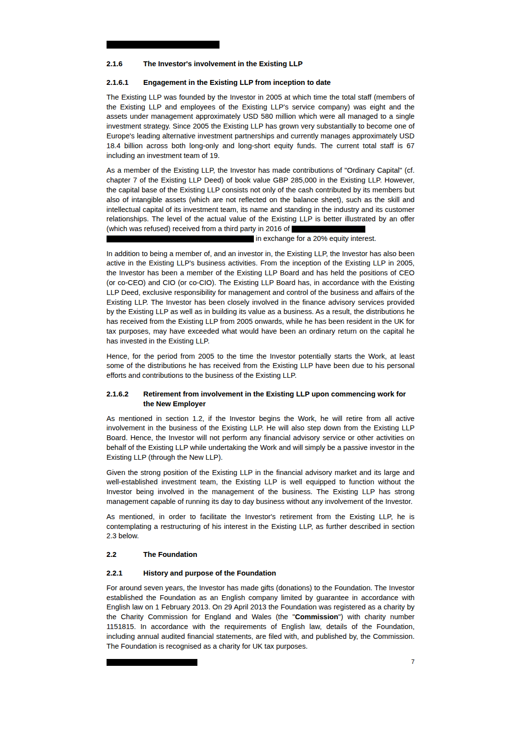2.1.6 The Investor's involvement in the Existing LLP
2.1.6.1 Engagement in the Existing LLP from inception to date
The Existing LLP was founded by the Investor in 2005 at which time the total staff (members of the Existing LLP and employees of the Existing LLP's service company) was eight and the assets under management approximately USD 580 million which were all managed to a single investment strategy. Since 2005 the Existing LLP has grown very substantially to become one of Europe's leading alternative investment partnerships and currently manages approximately USD 18.4 billion across both long-only and long-short equity funds. The current total staff is 67 including an investment team of 19.
As a member of the Existing LLP, the Investor has made contributions of "Ordinary Capital" (cf. chapter 7 of the Existing LLP Deed) of book value GBP 285,000 in the Existing LLP. However, the capital base of the Existing LLP consists not only of the cash contributed by its members but also of intangible assets (which are not reflected on the balance sheet), such as the skill and intellectual capital of its investment team, its name and standing in the industry and its customer relationships. The level of the actual value of the Existing LLP is better illustrated by an offer (which was refused) received from a third party in 2016 of
in exchange for a 20% equity interest.
In addition to being a member of, and an investor in, the Existing LLP, the Investor has also been active in the Existing LLP's business activities. From the inception of the Existing LLP in 2005, the Investor has been a member of the Existing LLP Board and has held the positions of CEO (or co-CEO) and CIO (or co-CIO). The Existing LLP Board has, in accordance with the Existing LLP Deed, exclusive responsibility for management and control of the business and affairs of the Existing LLP. The Investor has been closely involved in the finance advisory services provided by the Existing LLP as well as in building its value as a business. As a result, the distributions he has received from the Existing LLP from 2005 onwards, while he has been resident in the UK for tax purposes, may have exceeded what would have been an ordinary return on the capital he has invested in the Existing LLP.
Hence, for the period from 2005 to the time the Investor potentially starts the Work, at least some of the distributions he has received from the Existing LLP have been due to his personal efforts and contributions to the business of the Existing LLP.
2.1.6.2 Retirement from involvement in the Existing LLP upon commencing work for the New Employer
As mentioned in section 1.2, if the Investor begins the Work, he will retire from all active involvement in the business of the Existing LLP. He will also step down from the Existing LLP Board. Hence, the Investor will not perform any financial advisory service or other activities on behalf of the Existing LLP while undertaking the Work and will simply be a passive investor in the Existing LLP (through the New LLP).
Given the strong position of the Existing LLP in the financial advisory market and its large and well-established investment team, the Existing LLP is well equipped to function without the Investor being involved in the management of the business. The Existing LLP has strong management capable of running its day to day business without any involvement of the Investor.
As mentioned, in order to facilitate the Investor's retirement from the Existing LLP, he is contemplating a restructuring of his interest in the Existing LLP, as further described in section 2.3 below.
2.2 The Foundation
2.2.1 History and purpose of the Foundation
For around seven years, the Investor has made gifts (donations) to the Foundation. The Investor established the Foundation as an English company limited by guarantee in accordance with English law on 1 February 2013. On 29 April 2013 the Foundation was registered as a charity by the Charity Commission for England and Wales (the "Commission") with charity number 1151815. In accordance with the requirements of English law, details of the Foundation, including annual audited financial statements, are filed with, and published by, the Commission. The Foundation is recognised as a charity for UK tax purposes.
7